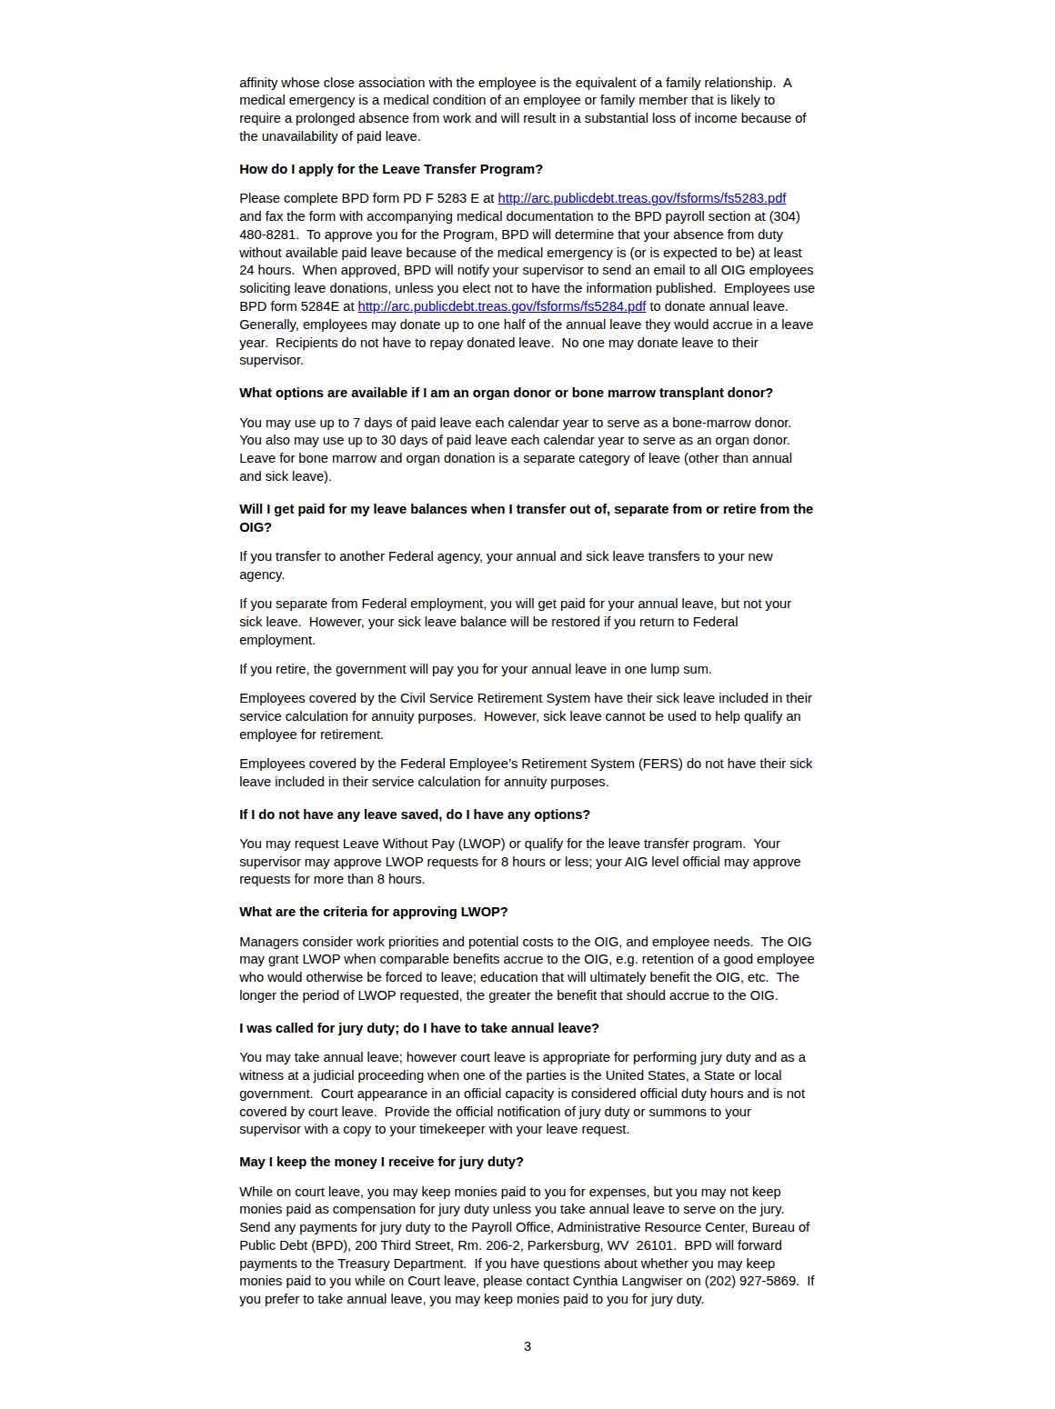affinity whose close association with the employee is the equivalent of a family relationship. A medical emergency is a medical condition of an employee or family member that is likely to require a prolonged absence from work and will result in a substantial loss of income because of the unavailability of paid leave.
How do I apply for the Leave Transfer Program?
Please complete BPD form PD F 5283 E at http://arc.publicdebt.treas.gov/fsforms/fs5283.pdf and fax the form with accompanying medical documentation to the BPD payroll section at (304) 480-8281. To approve you for the Program, BPD will determine that your absence from duty without available paid leave because of the medical emergency is (or is expected to be) at least 24 hours. When approved, BPD will notify your supervisor to send an email to all OIG employees soliciting leave donations, unless you elect not to have the information published. Employees use BPD form 5284E at http://arc.publicdebt.treas.gov/fsforms/fs5284.pdf to donate annual leave. Generally, employees may donate up to one half of the annual leave they would accrue in a leave year. Recipients do not have to repay donated leave. No one may donate leave to their supervisor.
What options are available if I am an organ donor or bone marrow transplant donor?
You may use up to 7 days of paid leave each calendar year to serve as a bone-marrow donor. You also may use up to 30 days of paid leave each calendar year to serve as an organ donor. Leave for bone marrow and organ donation is a separate category of leave (other than annual and sick leave).
Will I get paid for my leave balances when I transfer out of, separate from or retire from the OIG?
If you transfer to another Federal agency, your annual and sick leave transfers to your new agency.
If you separate from Federal employment, you will get paid for your annual leave, but not your sick leave. However, your sick leave balance will be restored if you return to Federal employment.
If you retire, the government will pay you for your annual leave in one lump sum.
Employees covered by the Civil Service Retirement System have their sick leave included in their service calculation for annuity purposes. However, sick leave cannot be used to help qualify an employee for retirement.
Employees covered by the Federal Employee’s Retirement System (FERS) do not have their sick leave included in their service calculation for annuity purposes.
If I do not have any leave saved, do I have any options?
You may request Leave Without Pay (LWOP) or qualify for the leave transfer program. Your supervisor may approve LWOP requests for 8 hours or less; your AIG level official may approve requests for more than 8 hours.
What are the criteria for approving LWOP?
Managers consider work priorities and potential costs to the OIG, and employee needs. The OIG may grant LWOP when comparable benefits accrue to the OIG, e.g. retention of a good employee who would otherwise be forced to leave; education that will ultimately benefit the OIG, etc. The longer the period of LWOP requested, the greater the benefit that should accrue to the OIG.
I was called for jury duty; do I have to take annual leave?
You may take annual leave; however court leave is appropriate for performing jury duty and as a witness at a judicial proceeding when one of the parties is the United States, a State or local government. Court appearance in an official capacity is considered official duty hours and is not covered by court leave. Provide the official notification of jury duty or summons to your supervisor with a copy to your timekeeper with your leave request.
May I keep the money I receive for jury duty?
While on court leave, you may keep monies paid to you for expenses, but you may not keep monies paid as compensation for jury duty unless you take annual leave to serve on the jury. Send any payments for jury duty to the Payroll Office, Administrative Resource Center, Bureau of Public Debt (BPD), 200 Third Street, Rm. 206-2, Parkersburg, WV 26101. BPD will forward payments to the Treasury Department. If you have questions about whether you may keep monies paid to you while on Court leave, please contact Cynthia Langwiser on (202) 927-5869. If you prefer to take annual leave, you may keep monies paid to you for jury duty.
3